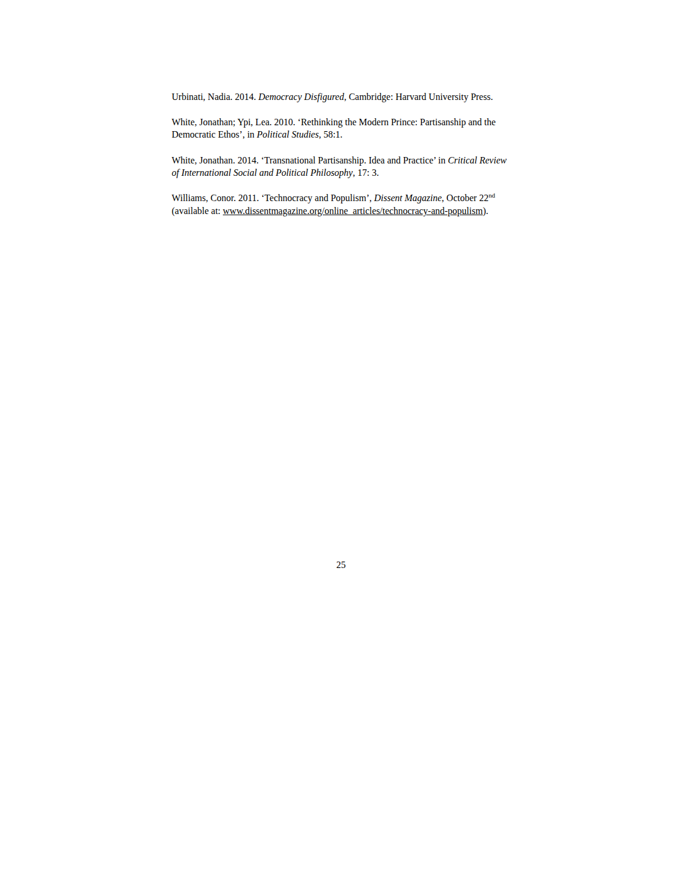Urbinati, Nadia. 2014. Democracy Disfigured, Cambridge: Harvard University Press.
White, Jonathan; Ypi, Lea. 2010. ‘Rethinking the Modern Prince: Partisanship and the Democratic Ethos’, in Political Studies, 58:1.
White, Jonathan. 2014. ‘Transnational Partisanship. Idea and Practice’ in Critical Review of International Social and Political Philosophy, 17: 3.
Williams, Conor. 2011. ‘Technocracy and Populism’, Dissent Magazine, October 22nd (available at: www.dissentmagazine.org/online_articles/technocracy-and-populism).
25